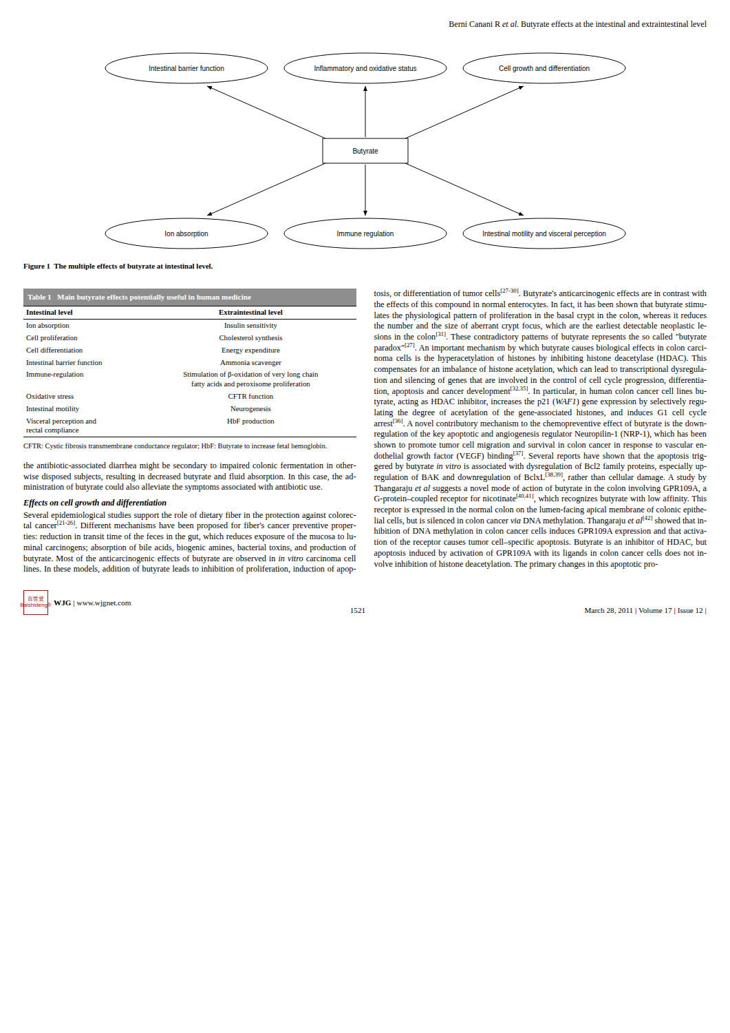Berni Canani R et al. Butyrate effects at the intestinal and extraintestinal level
Intestinal barrier function Inflammatory and oxidative status Cell growth and differentiation Ion absorption Immune regulation Intestinal motility and visceral perception Butyrate
Figure 1 The multiple effects of butyrate at intestinal level.
Table 1 Main butyrate effects potentially useful in human medicine
| Intestinal level | Extraintestinal level |
| --- | --- |
| Ion absorption | Insulin sensitivity |
| Cell proliferation | Cholesterol synthesis |
| Cell differentiation | Energy expenditure |
| Intestinal barrier function | Ammonia scavenger |
| Immune-regulation | Stimulation of β-oxidation of very long chain fatty acids and peroxisome proliferation |
| Oxidative stress | CFTR function |
| Intestinal motility | Neurogenesis |
| Visceral perception and rectal compliance | HbF production |
CFTR: Cystic fibrosis transmembrane conductance regulator; HbF: Butyrate to increase fetal hemoglobin.
the antibiotic-associated diarrhea might be secondary to impaired colonic fermentation in otherwise disposed subjects, resulting in decreased butyrate and fluid absorption. In this case, the administration of butyrate could also alleviate the symptoms associated with antibiotic use.
Effects on cell growth and differentiation
Several epidemiological studies support the role of dietary fiber in the protection against colorectal cancer[21-26]. Different mechanisms have been proposed for fiber's cancer preventive properties: reduction in transit time of the feces in the gut, which reduces exposure of the mucosa to luminal carcinogens; absorption of bile acids, biogenic amines, bacterial toxins, and production of butyrate. Most of the anticarcinogenic effects of butyrate are observed in in vitro carcinoma cell lines. In these models, addition of butyrate leads to inhibition of proliferation, induction of apoptosis, or differentiation of tumor cells[27-30]. Butyrate's anticarcinogenic effects are in contrast with the effects of this compound in normal enterocytes. In fact, it has been shown that butyrate stimulates the physiological pattern of proliferation in the basal crypt in the colon, whereas it reduces the number and the size of aberrant crypt focus, which are the earliest detectable neoplastic lesions in the colon[31]. These contradictory patterns of butyrate represents the so called "butyrate paradox"[27]. An important mechanism by which butyrate causes biological effects in colon carcinoma cells is the hyperacetylation of histones by inhibiting histone deacetylase (HDAC). This compensates for an imbalance of histone acetylation, which can lead to transcriptional dysregulation and silencing of genes that are involved in the control of cell cycle progression, differentiation, apoptosis and cancer development[32,35]. In particular, in human colon cancer cell lines butyrate, acting as HDAC inhibitor, increases the p21 (WAF1) gene expression by selectively regulating the degree of acetylation of the gene-associated histones, and induces G1 cell cycle arrest[36]. A novel contributory mechanism to the chemopreventive effect of butyrate is the downregulation of the key apoptotic and angiogenesis regulator Neuropilin-1 (NRP-1), which has been shown to promote tumor cell migration and survival in colon cancer in response to vascular endothelial growth factor (VEGF) binding[37]. Several reports have shown that the apoptosis triggered by butyrate in vitro is associated with dysregulation of Bcl2 family proteins, especially upregulation of BAK and downregulation of BclxL[38,39], rather than cellular damage. A study by Thangaraju et al suggests a novel mode of action of butyrate in the colon involving GPR109A, a G-protein–coupled receptor for nicotinate[40,41], which recognizes butyrate with low affinity. This receptor is expressed in the normal colon on the lumen-facing apical membrane of colonic epithelial cells, but is silenced in colon cancer via DNA methylation. Thangaraju et al[42] showed that inhibition of DNA methylation in colon cancer cells induces GPR109A expression and that activation of the receptor causes tumor cell–specific apoptosis. Butyrate is an inhibitor of HDAC, but apoptosis induced by activation of GPR109A with its ligands in colon cancer cells does not involve inhibition of histone deacetylation. The primary changes in this apoptotic pro-
百世登
Baishideng®
WJG | www.wjgnet.com
1521
March 28, 2011 | Volume 17 | Issue 12 |